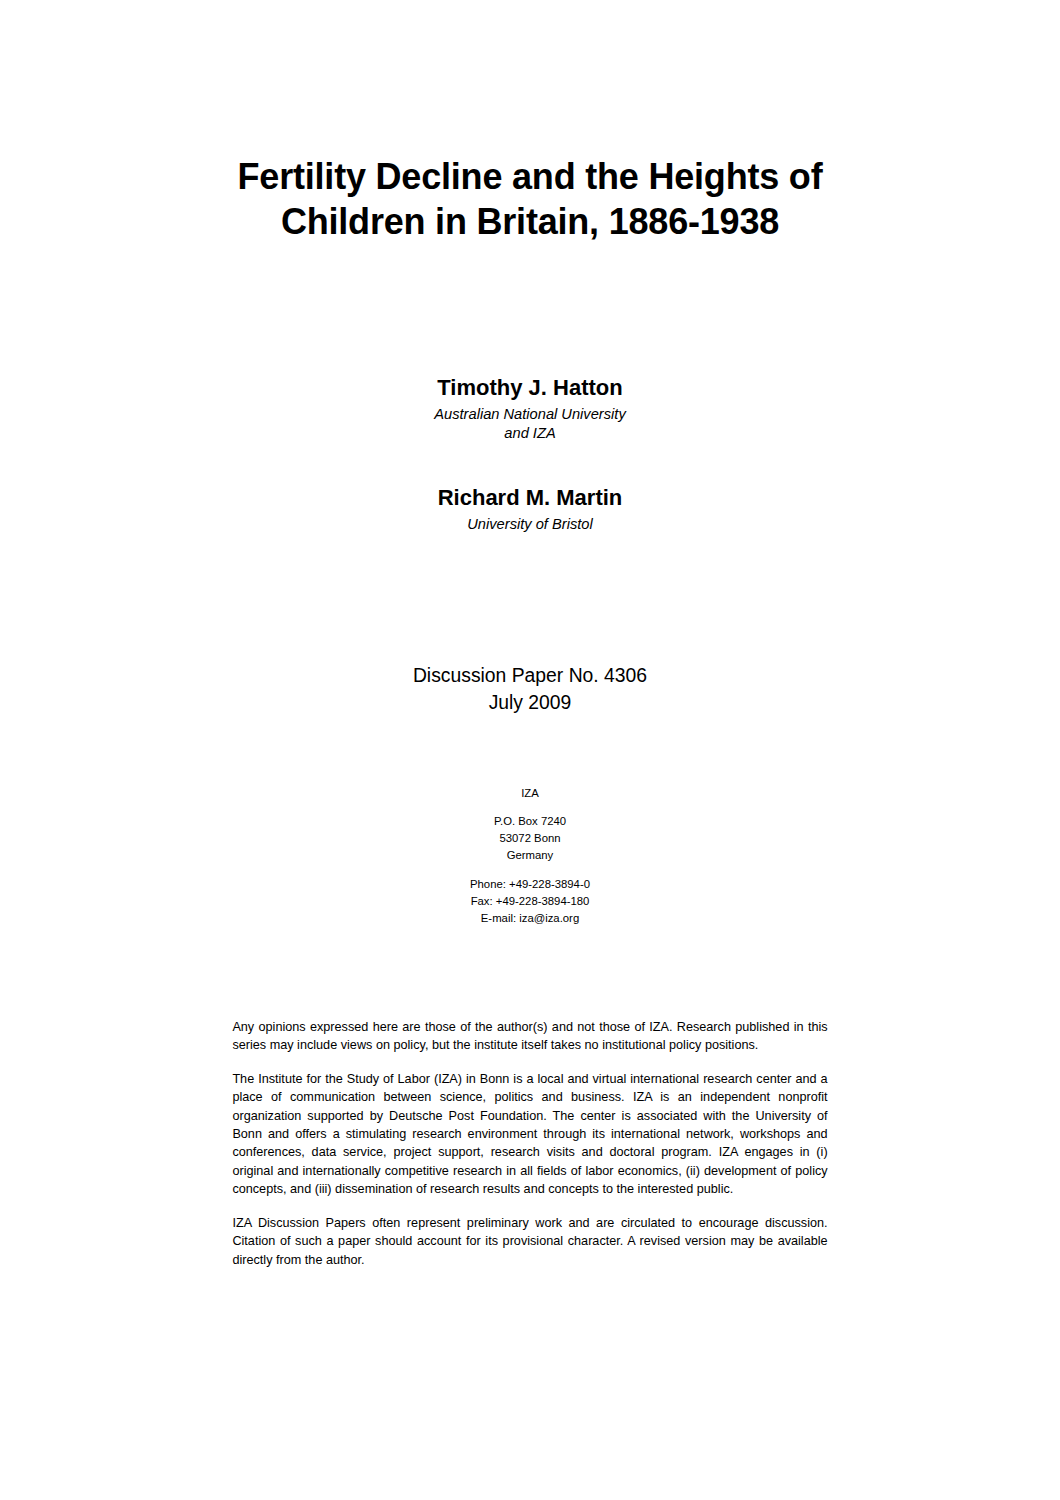Fertility Decline and the Heights of
Children in Britain, 1886-1938
Timothy J. Hatton
Australian National University
and IZA
Richard M. Martin
University of Bristol
Discussion Paper No. 4306
July 2009
IZA
P.O. Box 7240
53072 Bonn
Germany
Phone: +49-228-3894-0
Fax: +49-228-3894-180
E-mail: iza@iza.org
Any opinions expressed here are those of the author(s) and not those of IZA. Research published in this series may include views on policy, but the institute itself takes no institutional policy positions.
The Institute for the Study of Labor (IZA) in Bonn is a local and virtual international research center and a place of communication between science, politics and business. IZA is an independent nonprofit organization supported by Deutsche Post Foundation. The center is associated with the University of Bonn and offers a stimulating research environment through its international network, workshops and conferences, data service, project support, research visits and doctoral program. IZA engages in (i) original and internationally competitive research in all fields of labor economics, (ii) development of policy concepts, and (iii) dissemination of research results and concepts to the interested public.
IZA Discussion Papers often represent preliminary work and are circulated to encourage discussion. Citation of such a paper should account for its provisional character. A revised version may be available directly from the author.